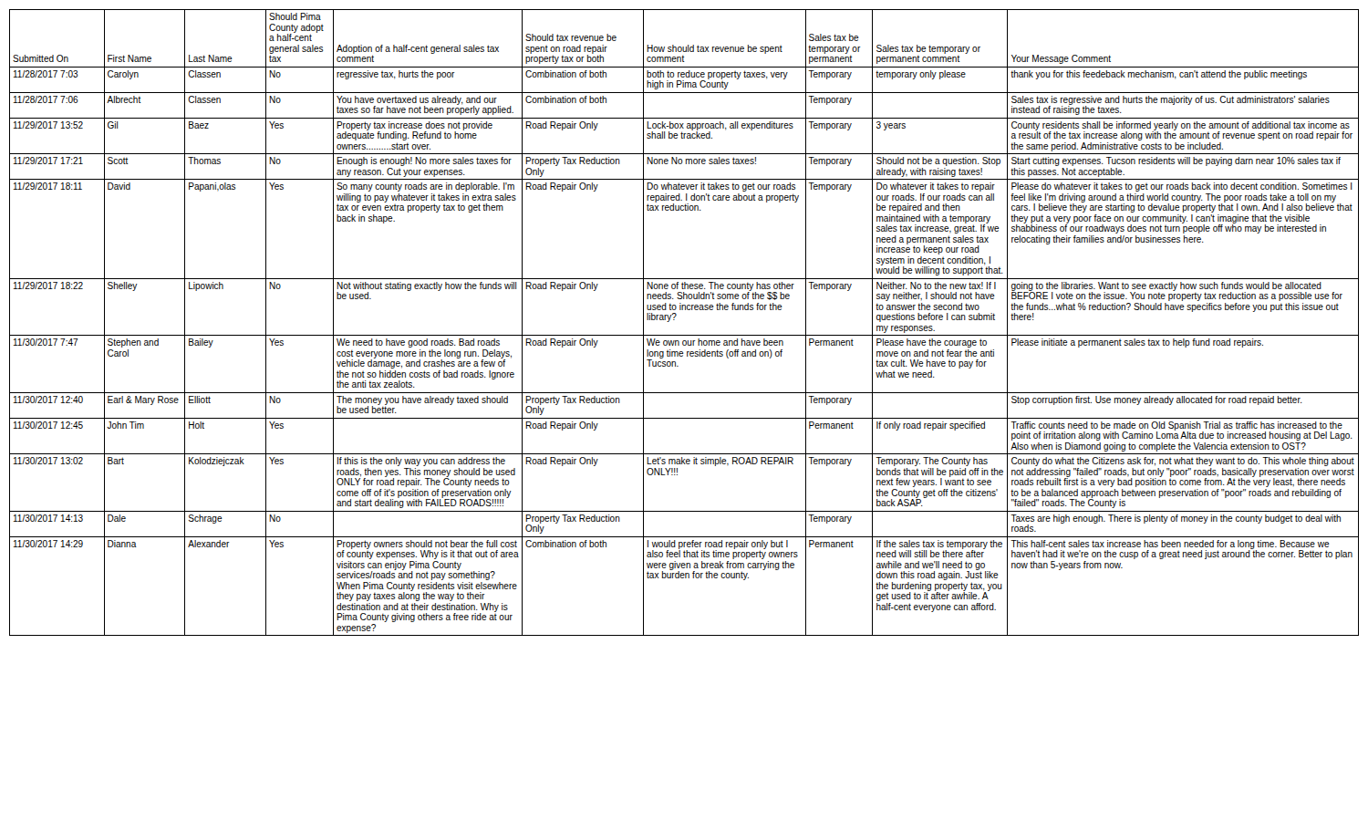| Submitted On | First Name | Last Name | Should Pima County adopt a half-cent general sales tax | Adoption of a half-cent general sales tax comment | Should tax revenue be spent on road repair property tax or both | How should tax revenue be spent comment | Sales tax be temporary or permanent | Sales tax be temporary or permanent comment | Your Message Comment |
| --- | --- | --- | --- | --- | --- | --- | --- | --- | --- |
| 11/28/2017 7:03 | Carolyn | Classen | No | regressive tax, hurts the poor | Combination of both | both to reduce property taxes, very high in Pima County | Temporary | temporary only please | thank you for this feedeback mechanism, can't attend the public meetings |
| 11/28/2017 7:06 | Albrecht | Classen | No | You have overtaxed us already, and our taxes so far have not been properly applied. | Combination of both | | Temporary | | Sales tax is regressive and hurts the majority of us. Cut administrators' salaries instead of raising the taxes. |
| 11/29/2017 13:52 | Gil | Baez | Yes | Property tax increase does not provide adequate funding. Refund to home owners..........start over. | Road Repair Only | Lock-box approach, all expenditures shall be tracked. | Temporary | 3 years | County residents shall be informed yearly on the amount of additional tax income as a result of the tax increase along with the amount of revenue spent on road repair for the same period. Administrative costs to be included. |
| 11/29/2017 17:21 | Scott | Thomas | No | Enough is enough! No more sales taxes for any reason. Cut your expenses. | Property Tax Reduction Only | None No more sales taxes! | Temporary | Should not be a question. Stop already, with raising taxes! | Start cutting expenses. Tucson residents will be paying darn near 10% sales tax if this passes. Not acceptable. |
| 11/29/2017 18:11 | David | Papani,olas | Yes | So many county roads are in deplorable. I'm willing to pay whatever it takes in extra sales tax or even extra property tax to get them back in shape. | Road Repair Only | Do whatever it takes to get our roads repaired. I don't care about a property tax reduction. | Temporary | Do whatever it takes to repair our roads. If our roads can all be repaired and then maintained with a temporary sales tax increase, great. If we need a permanent sales tax increase to keep our road system in decent condition, I would be willing to support that. | Please do whatever it takes to get our roads back into decent condition. Sometimes I feel like I'm driving around a third world country. The poor roads take a toll on my cars. I believe they are starting to devalue property that I own. And I also believe that they put a very poor face on our community. I can't imagine that the visible shabbiness of our roadways does not turn people off who may be interested in relocating their families and/or businesses here. |
| 11/29/2017 18:22 | Shelley | Lipowich | No | Not without stating exactly how the funds will be used. | Road Repair Only | None of these. The county has other needs. Shouldn't some of the $$ be used to increase the funds for the library? | Temporary | Neither. No to the new tax! If I say neither, I should not have to answer the second two questions before I can submit my responses. | going to the libraries. Want to see exactly how such funds would be allocated BEFORE I vote on the issue. You note property tax reduction as a possible use for the funds...what % reduction? Should have specifics before you put this issue out there! |
| 11/30/2017 7:47 | Stephen and Carol | Bailey | Yes | We need to have good roads. Bad roads cost everyone more in the long run. Delays, vehicle damage, and crashes are a few of the not so hidden costs of bad roads. Ignore the anti tax zealots. | Road Repair Only | We own our home and have been long time residents (off and on) of Tucson. | Permanent | Please have the courage to move on and not fear the anti tax cult. We have to pay for what we need. | Please initiate a permanent sales tax to help fund road repairs. |
| 11/30/2017 12:40 | Earl & Mary Rose | Elliott | No | The money you have already taxed should be used better. | Property Tax Reduction Only | | Temporary | | Stop corruption first. Use money already allocated for road repaid better. |
| 11/30/2017 12:45 | John Tim | Holt | Yes | | Road Repair Only | | Permanent | If only road repair specified | Traffic counts need to be made on Old Spanish Trial as traffic has increased to the point of irritation along with Camino Loma Alta due to increased housing at Del Lago. Also when is Diamond going to complete the Valencia extension to OST? |
| 11/30/2017 13:02 | Bart | Kolodziejczak | Yes | If this is the only way you can address the roads, then yes. This money should be used ONLY for road repair. The County needs to come off of it's position of preservation only and start dealing with FAILED ROADS!!!!! | Road Repair Only | Let's make it simple, ROAD REPAIR ONLY!!! | Temporary | Temporary. The County has bonds that will be paid off in the next few years. I want to see the County get off the citizens' back ASAP. | County do what the Citizens ask for, not what they want to do. This whole thing about not addressing "failed" roads, but only "poor" roads, basically preservation over worst roads rebuilt first is a very bad position to come from. At the very least, there needs to be a balanced approach between preservation of "poor" roads and rebuilding of "failed" roads. The County is |
| 11/30/2017 14:13 | Dale | Schrage | No | | Property Tax Reduction Only | | Temporary | | Taxes are high enough. There is plenty of money in the county budget to deal with roads. |
| 11/30/2017 14:29 | Dianna | Alexander | Yes | Property owners should not bear the full cost of county expenses. Why is it that out of area visitors can enjoy Pima County services/roads and not pay something? When Pima County residents visit elsewhere they pay taxes along the way to their destination and at their destination. Why is Pima County giving others a free ride at our expense? | Combination of both | I would prefer road repair only but I also feel that its time property owners were given a break from carrying the tax burden for the county. | Permanent | If the sales tax is temporary the need will still be there after awhile and we'll need to go down this road again. Just like the burdening property tax, you get used to it after awhile. A half-cent everyone can afford. | This half-cent sales tax increase has been needed for a long time. Because we haven't had it we're on the cusp of a great need just around the corner. Better to plan now than 5-years from now. |